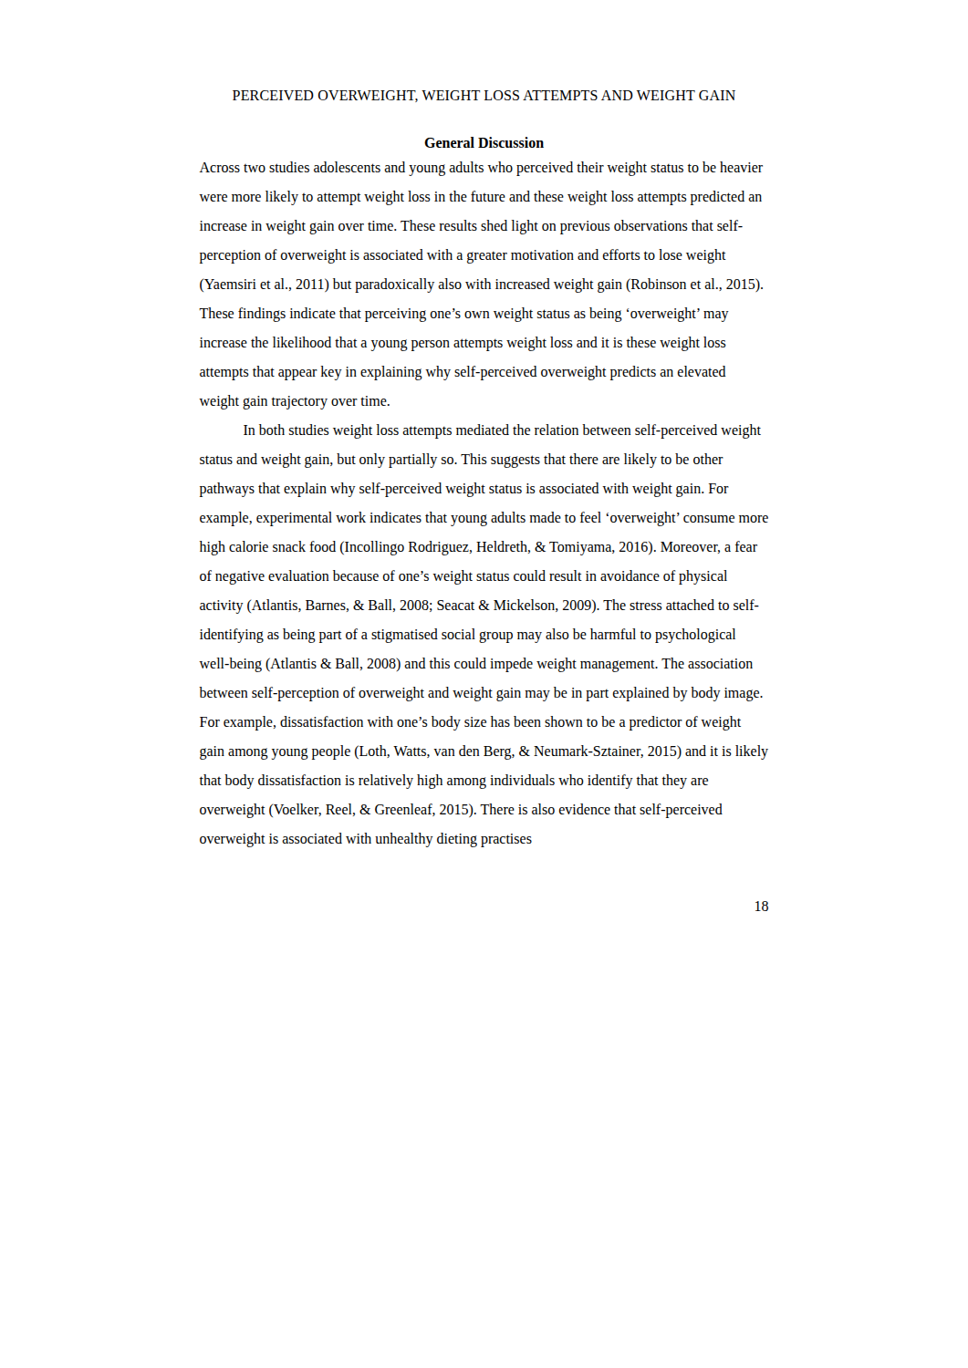PERCEIVED OVERWEIGHT, WEIGHT LOSS ATTEMPTS AND WEIGHT GAIN
General Discussion
Across two studies adolescents and young adults who perceived their weight status to be heavier were more likely to attempt weight loss in the future and these weight loss attempts predicted an increase in weight gain over time. These results shed light on previous observations that self-perception of overweight is associated with a greater motivation and efforts to lose weight (Yaemsiri et al., 2011) but paradoxically also with increased weight gain (Robinson et al., 2015). These findings indicate that perceiving one’s own weight status as being ‘overweight’ may increase the likelihood that a young person attempts weight loss and it is these weight loss attempts that appear key in explaining why self-perceived overweight predicts an elevated weight gain trajectory over time.
In both studies weight loss attempts mediated the relation between self-perceived weight status and weight gain, but only partially so. This suggests that there are likely to be other pathways that explain why self-perceived weight status is associated with weight gain. For example, experimental work indicates that young adults made to feel ‘overweight’ consume more high calorie snack food (Incollingo Rodriguez, Heldreth, & Tomiyama, 2016). Moreover, a fear of negative evaluation because of one’s weight status could result in avoidance of physical activity (Atlantis, Barnes, & Ball, 2008; Seacat & Mickelson, 2009). The stress attached to self-identifying as being part of a stigmatised social group may also be harmful to psychological well-being (Atlantis & Ball, 2008) and this could impede weight management. The association between self-perception of overweight and weight gain may be in part explained by body image. For example, dissatisfaction with one’s body size has been shown to be a predictor of weight gain among young people (Loth, Watts, van den Berg, & Neumark-Sztainer, 2015) and it is likely that body dissatisfaction is relatively high among individuals who identify that they are overweight (Voelker, Reel, & Greenleaf, 2015). There is also evidence that self-perceived overweight is associated with unhealthy dieting practises
18